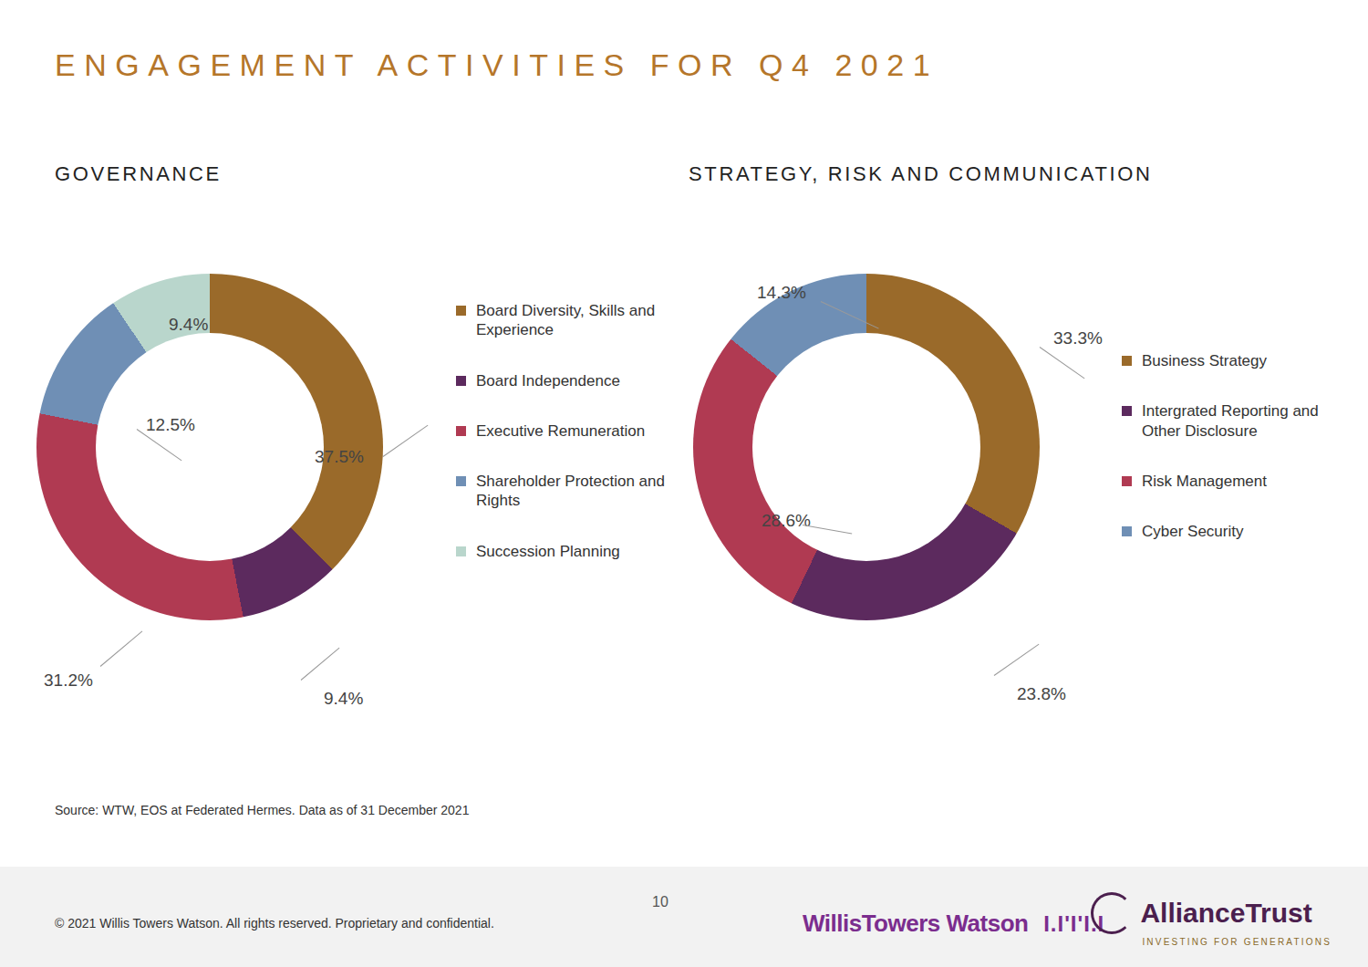Engagement Activities for Q4 2021
Governance
Strategy, Risk and Communication
Board Diversity, Skills and Experience
Board Independence
Executive Remuneration
Shareholder Protection and Rights
Succession Planning
37.5% 9.4% 31.2% 12.5% 9.4%
Business Strategy
Intergrated Reporting and Other Disclosure
Risk Management
Cyber Security
33.3% 23.8% 28.6% 14.3%
Source: WTW, EOS at Federated Hermes. Data as of 31 December 2021
© 2021 Willis Towers Watson. All rights reserved. Proprietary and confidential.
10
WillisTowers Watson I.I'I'I.I
AllianceTrust INVESTING FOR GENERATIONS